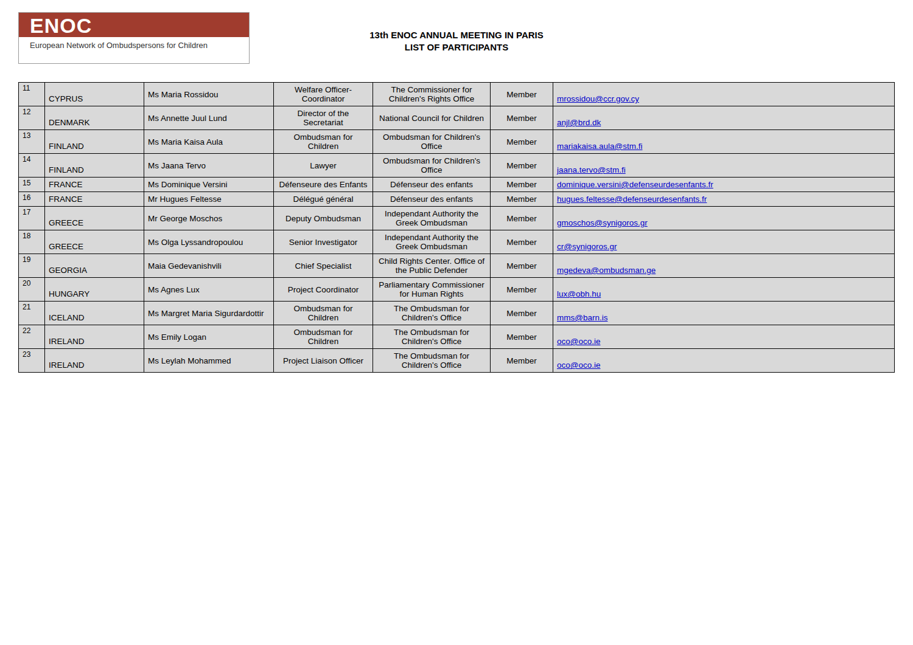ENOC
European Network of Ombudspersons for Children
13th ENOC ANNUAL MEETING IN PARIS
LIST OF PARTICIPANTS
| 11 | CYPRUS | Ms Maria Rossidou | Welfare Officer-Coordinator | The Commissioner for Children's Rights Office | Member | mrossidou@ccr.gov.cy |
| 12 | DENMARK | Ms Annette Juul Lund | Director of the Secretariat | National Council for Children | Member | anjl@brd.dk |
| 13 | FINLAND | Ms Maria Kaisa Aula | Ombudsman for Children | Ombudsman for Children's Office | Member | mariakaisa.aula@stm.fi |
| 14 | FINLAND | Ms Jaana Tervo | Lawyer | Ombudsman for Children's Office | Member | jaana.tervo@stm.fi |
| 15 | FRANCE | Ms Dominique Versini | Défenseure des Enfants | Défenseur des enfants | Member | dominique.versini@defenseurdesenfants.fr |
| 16 | FRANCE | Mr Hugues Feltesse | Délégué général | Défenseur des enfants | Member | hugues.feltesse@defenseurdesenfants.fr |
| 17 | GREECE | Mr George Moschos | Deputy Ombudsman | Independant Authority the Greek Ombudsman | Member | gmoschos@synigoros.gr |
| 18 | GREECE | Ms Olga Lyssandropoulou | Senior Investigator | Independant Authority the Greek Ombudsman | Member | cr@synigoros.gr |
| 19 | GEORGIA | Maia Gedevanishvili | Chief Specialist | Child Rights Center. Office of the Public Defender | Member | mgedeva@ombudsman.ge |
| 20 | HUNGARY | Ms Agnes Lux | Project Coordinator | Parliamentary Commissioner for Human Rights | Member | lux@obh.hu |
| 21 | ICELAND | Ms Margret Maria Sigurdardottir | Ombudsman for Children | The Ombudsman for Children's Office | Member | mms@barn.is |
| 22 | IRELAND | Ms Emily Logan | Ombudsman for Children | The Ombudsman for Children's Office | Member | oco@oco.ie |
| 23 | IRELAND | Ms Leylah Mohammed | Project Liaison Officer | The Ombudsman for Children's Office | Member | oco@oco.ie |